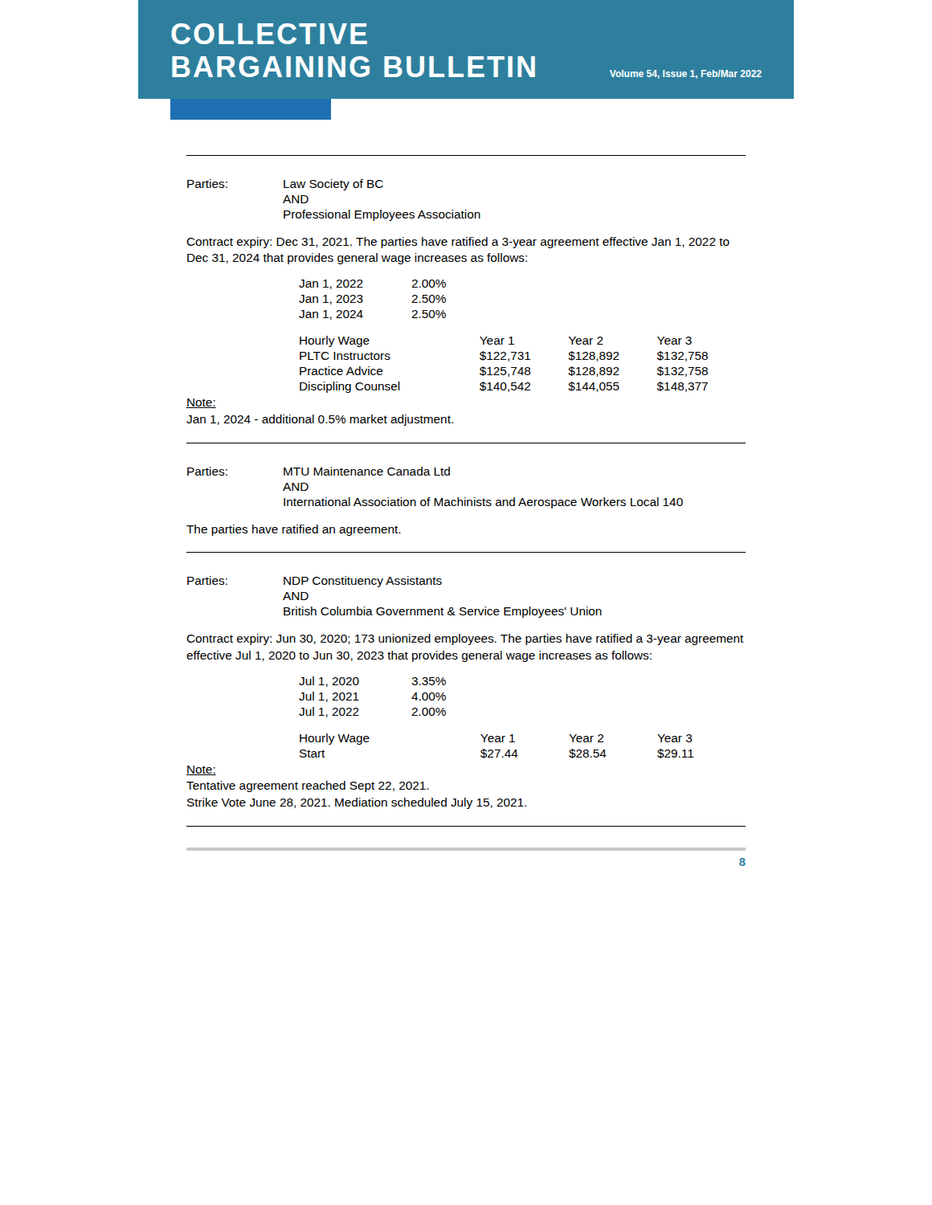Collective
Bargaining Bulletin
Volume 54, Issue 1, Feb/Mar 2022
| Parties: | Law Society of BC |
| | AND |
| | Professional Employees Association |
Contract expiry: Dec 31, 2021. The parties have ratified a 3-year agreement effective Jan 1, 2022 to Dec 31, 2024 that provides general wage increases as follows:
| Jan 1, 2022 | 2.00% |
| Jan 1, 2023 | 2.50% |
| Jan 1, 2024 | 2.50% |
| Hourly Wage | Year 1 | Year 2 | Year 3 |
| --- | --- | --- | --- |
| PLTC Instructors | $122,731 | $128,892 | $132,758 |
| Practice Advice | $125,748 | $128,892 | $132,758 |
| Discipling Counsel | $140,542 | $144,055 | $148,377 |
Note:
Jan 1, 2024 - additional 0.5% market adjustment.
| Parties: | MTU Maintenance Canada Ltd |
| | AND |
| | International Association of Machinists and Aerospace Workers Local 140 |
The parties have ratified an agreement.
| Parties: | NDP Constituency Assistants |
| | AND |
| | British Columbia Government & Service Employees' Union |
Contract expiry: Jun 30, 2020; 173 unionized employees. The parties have ratified a 3-year agreement effective Jul 1, 2020 to Jun 30, 2023 that provides general wage increases as follows:
| Jul 1, 2020 | 3.35% |
| Jul 1, 2021 | 4.00% |
| Jul 1, 2022 | 2.00% |
| Hourly Wage | Year 1 | Year 2 | Year 3 |
| --- | --- | --- | --- |
| Start | $27.44 | $28.54 | $29.11 |
Note:
Tentative agreement reached Sept 22, 2021.
Strike Vote June 28, 2021. Mediation scheduled July 15, 2021.
8